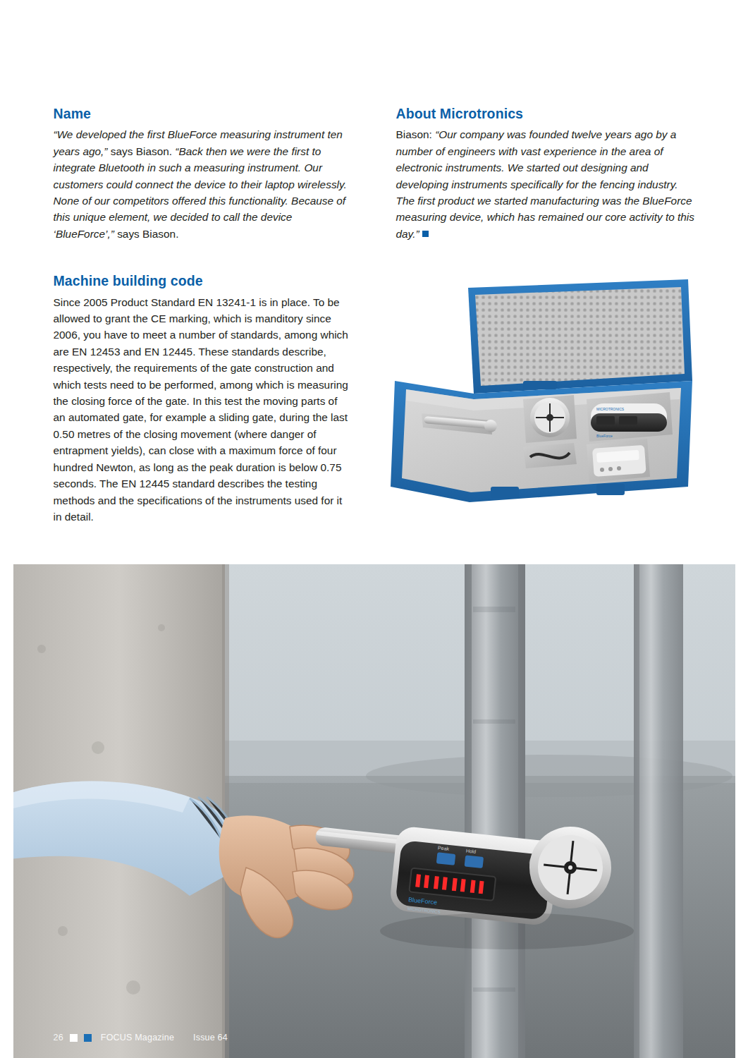Name
“We developed the first BlueForce measuring instrument ten years ago,” says Biason. “Back then we were the first to integrate Bluetooth in such a measuring instrument. Our customers could connect the device to their laptop wirelessly. None of our competitors offered this functionality. Because of this unique element, we decided to call the device ‘BlueForce’,” says Biason.
Machine building code
Since 2005 Product Standard EN 13241-1 is in place. To be allowed to grant the CE marking, which is manditory since 2006, you have to meet a number of standards, among which are EN 12453 and EN 12445. These standards describe, respectively, the requirements of the gate construction and which tests need to be performed, among which is measuring the closing force of the gate. In this test the moving parts of an automated gate, for example a sliding gate, during the last 0.50 metres of the closing movement (where danger of entrapment yields), can close with a maximum force of four hundred Newton, as long as the peak duration is below 0.75 seconds. The EN 12445 standard describes the testing methods and the specifications of the instruments used for it in detail.
About Microtronics
Biason: “Our company was founded twelve years ago by a number of engineers with vast experience in the area of electronic instruments. We started out designing and developing instruments specifically for the fencing industry. The first product we started manufacturing was the BlueForce measuring device, which has remained our core activity to this day.”
MICROTRONICS BlueForce
Peak Hold BlueForce MICROTRONICS
26 FOCUS Magazine Issue 64